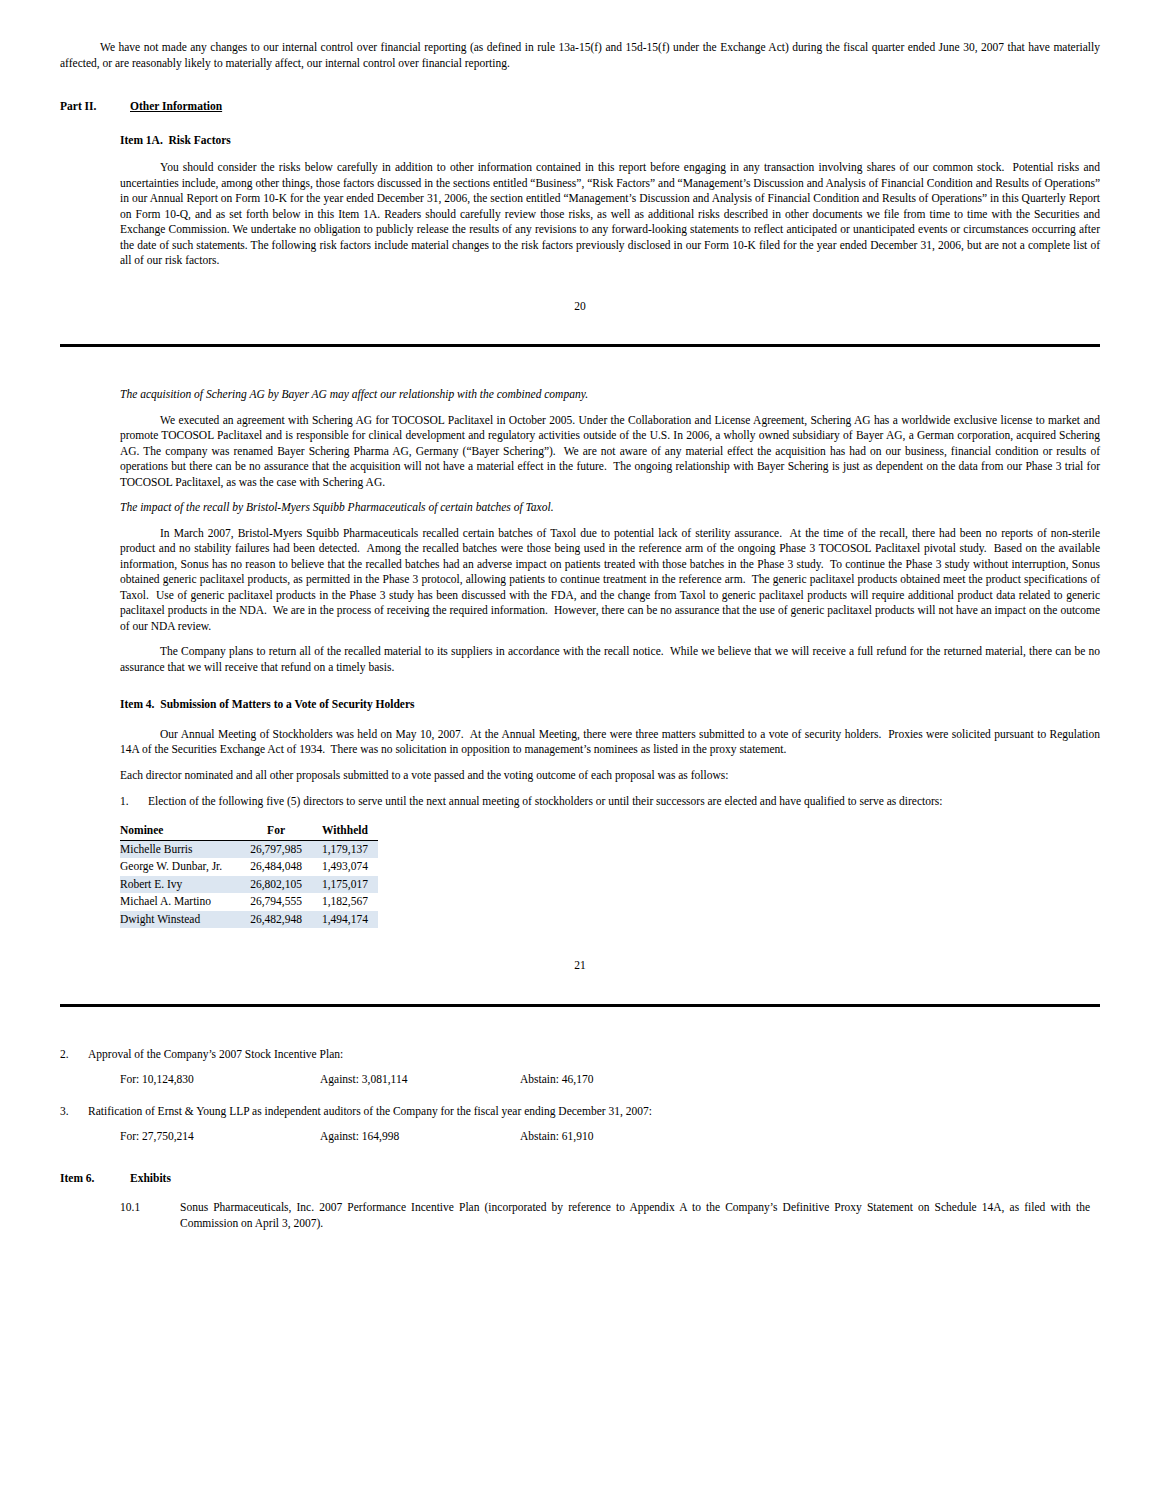We have not made any changes to our internal control over financial reporting (as defined in rule 13a-15(f) and 15d-15(f) under the Exchange Act) during the fiscal quarter ended June 30, 2007 that have materially affected, or are reasonably likely to materially affect, our internal control over financial reporting.
Part II. Other Information
Item 1A. Risk Factors
You should consider the risks below carefully in addition to other information contained in this report before engaging in any transaction involving shares of our common stock. Potential risks and uncertainties include, among other things, those factors discussed in the sections entitled “Business”, “Risk Factors” and “Management’s Discussion and Analysis of Financial Condition and Results of Operations” in our Annual Report on Form 10-K for the year ended December 31, 2006, the section entitled “Management’s Discussion and Analysis of Financial Condition and Results of Operations” in this Quarterly Report on Form 10-Q, and as set forth below in this Item 1A. Readers should carefully review those risks, as well as additional risks described in other documents we file from time to time with the Securities and Exchange Commission. We undertake no obligation to publicly release the results of any revisions to any forward-looking statements to reflect anticipated or unanticipated events or circumstances occurring after the date of such statements. The following risk factors include material changes to the risk factors previously disclosed in our Form 10-K filed for the year ended December 31, 2006, but are not a complete list of all of our risk factors.
20
The acquisition of Schering AG by Bayer AG may affect our relationship with the combined company.
We executed an agreement with Schering AG for TOCOSOL Paclitaxel in October 2005. Under the Collaboration and License Agreement, Schering AG has a worldwide exclusive license to market and promote TOCOSOL Paclitaxel and is responsible for clinical development and regulatory activities outside of the U.S. In 2006, a wholly owned subsidiary of Bayer AG, a German corporation, acquired Schering AG. The company was renamed Bayer Schering Pharma AG, Germany (“Bayer Schering”). We are not aware of any material effect the acquisition has had on our business, financial condition or results of operations but there can be no assurance that the acquisition will not have a material effect in the future. The ongoing relationship with Bayer Schering is just as dependent on the data from our Phase 3 trial for TOCOSOL Paclitaxel, as was the case with Schering AG.
The impact of the recall by Bristol-Myers Squibb Pharmaceuticals of certain batches of Taxol.
In March 2007, Bristol-Myers Squibb Pharmaceuticals recalled certain batches of Taxol due to potential lack of sterility assurance. At the time of the recall, there had been no reports of non-sterile product and no stability failures had been detected. Among the recalled batches were those being used in the reference arm of the ongoing Phase 3 TOCOSOL Paclitaxel pivotal study. Based on the available information, Sonus has no reason to believe that the recalled batches had an adverse impact on patients treated with those batches in the Phase 3 study. To continue the Phase 3 study without interruption, Sonus obtained generic paclitaxel products, as permitted in the Phase 3 protocol, allowing patients to continue treatment in the reference arm. The generic paclitaxel products obtained meet the product specifications of Taxol. Use of generic paclitaxel products in the Phase 3 study has been discussed with the FDA, and the change from Taxol to generic paclitaxel products will require additional product data related to generic paclitaxel products in the NDA. We are in the process of receiving the required information. However, there can be no assurance that the use of generic paclitaxel products will not have an impact on the outcome of our NDA review.
The Company plans to return all of the recalled material to its suppliers in accordance with the recall notice. While we believe that we will receive a full refund for the returned material, there can be no assurance that we will receive that refund on a timely basis.
Item 4. Submission of Matters to a Vote of Security Holders
Our Annual Meeting of Stockholders was held on May 10, 2007. At the Annual Meeting, there were three matters submitted to a vote of security holders. Proxies were solicited pursuant to Regulation 14A of the Securities Exchange Act of 1934. There was no solicitation in opposition to management’s nominees as listed in the proxy statement.
Each director nominated and all other proposals submitted to a vote passed and the voting outcome of each proposal was as follows:
1. Election of the following five (5) directors to serve until the next annual meeting of stockholders or until their successors are elected and have qualified to serve as directors:
| Nominee | For | Withheld |
| --- | --- | --- |
| Michelle Burris | 26,797,985 | 1,179,137 |
| George W. Dunbar, Jr. | 26,484,048 | 1,493,074 |
| Robert E. Ivy | 26,802,105 | 1,175,017 |
| Michael A. Martino | 26,794,555 | 1,182,567 |
| Dwight Winstead | 26,482,948 | 1,494,174 |
21
2. Approval of the Company’s 2007 Stock Incentive Plan:
For: 10,124,830 Against: 3,081,114 Abstain: 46,170
3. Ratification of Ernst & Young LLP as independent auditors of the Company for the fiscal year ending December 31, 2007:
For: 27,750,214 Against: 164,998 Abstain: 61,910
Item 6. Exhibits
10.1 Sonus Pharmaceuticals, Inc. 2007 Performance Incentive Plan (incorporated by reference to Appendix A to the Company’s Definitive Proxy Statement on Schedule 14A, as filed with the Commission on April 3, 2007).